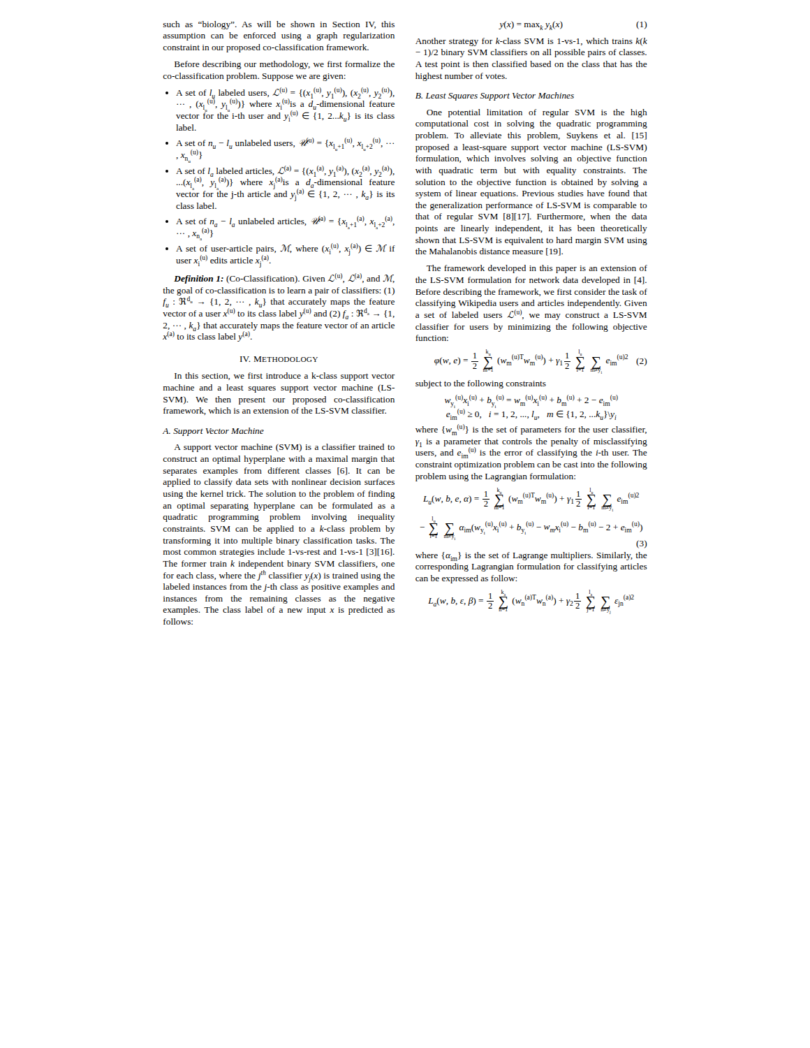such as “biology”. As will be shown in Section IV, this assumption can be enforced using a graph regularization constraint in our proposed co-classification framework.
Before describing our methodology, we first formalize the co-classification problem. Suppose we are given:
A set of lu labeled users, ℒ(u) = {(x1(u), y1(u)), (x2(u), y2(u)), ··· , (xlu(u), ylu(u))} where xi(u)is a du-dimensional feature vector for the i-th user and yi(u) ∈ {1, 2...ku} is its class label.
A set of nu − lu unlabeled users, 𝒰(u) = {xlu+1(u), xlu+2(u), ··· , xnu(u)}
A set of la labeled articles, ℒ(a) = {(x1(a), y1(a)), (x2(a), y2(a)), ...(xla(a), yla(a))} where xj(a)is a da-dimensional feature vector for the j-th article and yj(a) ∈ {1, 2, ··· , ka} is its class label.
A set of na − la unlabeled articles, 𝒰(a) = {xla+1(a), xla+2(a), ··· , xna(a)}
A set of user-article pairs, ℳ, where (xi(u), xj(a)) ∈ ℳ if user xi(u) edits article xj(a).
Definition 1: (Co-Classification). Given ℒ(u), ℒ(a), and ℳ, the goal of co-classification is to learn a pair of classifiers: (1) fu : ℜdu → {1, 2, ··· , ku} that accurately maps the feature vector of a user x(u) to its class label y(u) and (2) fa : ℜda → {1, 2, ··· , ka} that accurately maps the feature vector of an article x(a) to its class label y(a).
IV. METHODOLOGY
In this section, we first introduce a k-class support vector machine and a least squares support vector machine (LS-SVM). We then present our proposed co-classification framework, which is an extension of the LS-SVM classifier.
A. Support Vector Machine
A support vector machine (SVM) is a classifier trained to construct an optimal hyperplane with a maximal margin that separates examples from different classes [6]. It can be applied to classify data sets with nonlinear decision surfaces using the kernel trick. The solution to the problem of finding an optimal separating hyperplane can be formulated as a quadratic programming problem involving inequality constraints. SVM can be applied to a k-class problem by transforming it into multiple binary classification tasks. The most common strategies include 1-vs-rest and 1-vs-1 [3][16]. The former train k independent binary SVM classifiers, one for each class, where the jth classifier yj(x) is trained using the labeled instances from the j-th class as positive examples and instances from the remaining classes as the negative examples. The class label of a new input x is predicted as follows:
y(x) = maxk yk(x) (1)
Another strategy for k-class SVM is 1-vs-1, which trains k(k − 1)/2 binary SVM classifiers on all possible pairs of classes. A test point is then classified based on the class that has the highest number of votes.
B. Least Squares Support Vector Machines
One potential limitation of regular SVM is the high computational cost in solving the quadratic programming problem. To alleviate this problem, Suykens et al. [15] proposed a least-square support vector machine (LS-SVM) formulation, which involves solving an objective function with quadratic term but with equality constraints. The solution to the objective function is obtained by solving a system of linear equations. Previous studies have found that the generalization performance of LS-SVM is comparable to that of regular SVM [8][17]. Furthermore, when the data points are linearly independent, it has been theoretically shown that LS-SVM is equivalent to hard margin SVM using the Mahalanobis distance measure [19].
The framework developed in this paper is an extension of the LS-SVM formulation for network data developed in [4]. Before describing the framework, we first consider the task of classifying Wikipedia users and articles independently. Given a set of labeled users ℒ(u), we may construct a LS-SVM classifier for users by minimizing the following objective function:
φ(w, e) = 12 ku∑m=1 (wm(u)Twm(u)) + γ112 lu∑i=1 ∑m≠yi eim(u)2 (2)
subject to the following constraints
wyi(u)xi(u) + byi(u) = wm(u)xi(u) + bm(u) + 2 − eim(u) eim(u) ≥ 0, i = 1, 2, ..., lu, m ∈ {1, 2, ...ku}\yi
where {wm(u)} is the set of parameters for the user classifier, γ1 is a parameter that controls the penalty of misclassifying users, and eim(u) is the error of classifying the i-th user. The constraint optimization problem can be cast into the following problem using the Lagrangian formulation:
Lu(w, b, e, α) = 12 ku∑m=1 (wm(u)Twm(u)) + γ112 lu∑i=1 ∑m≠yi eim(u)2
− lu∑i=1 ∑m≠yi αim(wyi(u)xi(u) + byi(u) − wm xi(u) − bm(u) − 2 + eim(u)) (3)
where {αim} is the set of Lagrange multipliers. Similarly, the corresponding Lagrangian formulation for classifying articles can be expressed as follow:
La(w, b, ε, β) = 12 ka∑n=1 (wn(a)Twn(a)) + γ212 la∑j=1 ∑n≠yj εjn(a)2